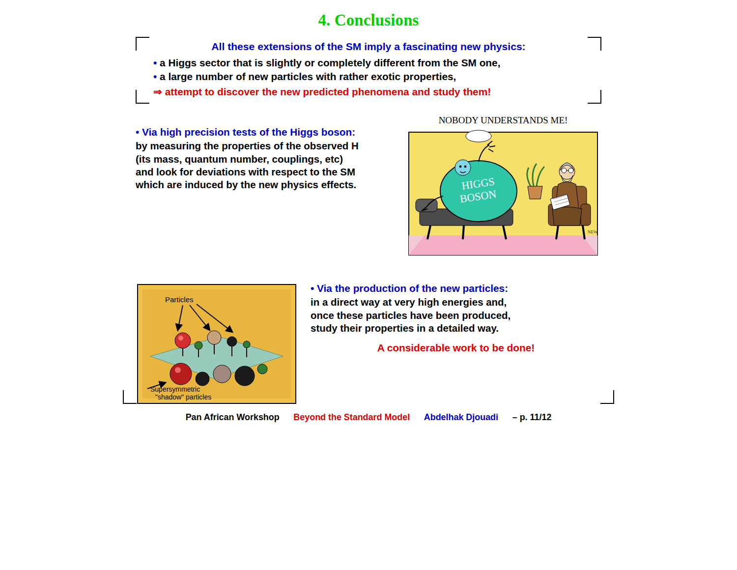4. Conclusions
All these extensions of the SM imply a fascinating new physics:
a Higgs sector that is slightly or completely different from the SM one,
a large number of new particles with rather exotic properties,
⇒ attempt to discover the new predicted phenomena and study them!
Via high precision tests of the Higgs boson:
by measuring the properties of the observed H
(its mass, quantum number, couplings, etc)
and look for deviations with respect to the SM
which are induced by the new physics effects.
Cartoon of the Higgs boson on a psychiatrist's couch A round green blob labelled HIGGS BOSON lies on a couch; a bearded therapist sits in an armchair taking notes. A speech bubble reads "Nobody understands me!" NOBODY UNDERSTANDS ME! HIGGS BOSON NEW
Particles and their supersymmetric shadow particles Coloured spheres above a translucent plane labelled "Particles" with arrows, and spheres below labelled "Supersymmetric shadow particles". Particles Supersymmetric "shadow" particles
Via the production of the new particles:
in a direct way at very high energies and,
once these particles have been produced,
study their properties in a detailed way.
A considerable work to be done!
Pan African Workshop Beyond the Standard Model Abdelhak Djouadi – p. 11/12